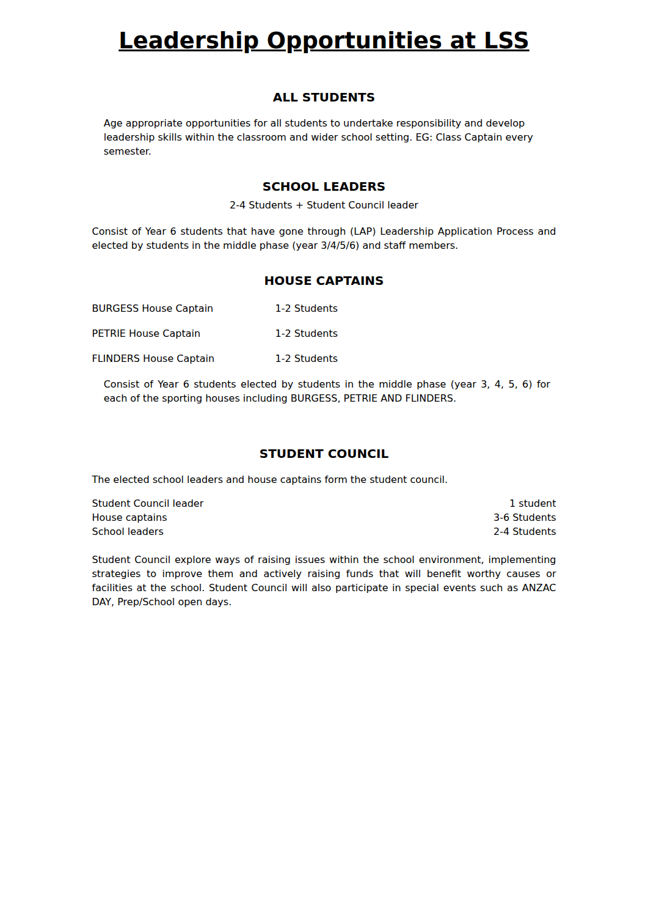Leadership Opportunities at LSS
ALL STUDENTS
Age appropriate opportunities for all students to undertake responsibility and develop leadership skills within the classroom and wider school setting. EG: Class Captain every semester.
SCHOOL LEADERS
2-4 Students + Student Council leader
Consist of Year 6 students that have gone through (LAP) Leadership Application Process and elected by students in the middle phase (year 3/4/5/6) and staff members.
HOUSE CAPTAINS
BURGESS House Captain 1-2 Students
PETRIE House Captain 1-2 Students
FLINDERS House Captain 1-2 Students
Consist of Year 6 students elected by students in the middle phase (year 3, 4, 5, 6) for each of the sporting houses including BURGESS, PETRIE AND FLINDERS.
STUDENT COUNCIL
The elected school leaders and house captains form the student council.
Student Council leader 1 student
House captains 3-6 Students
School leaders 2-4 Students
Student Council explore ways of raising issues within the school environment, implementing strategies to improve them and actively raising funds that will benefit worthy causes or facilities at the school. Student Council will also participate in special events such as ANZAC DAY, Prep/School open days.